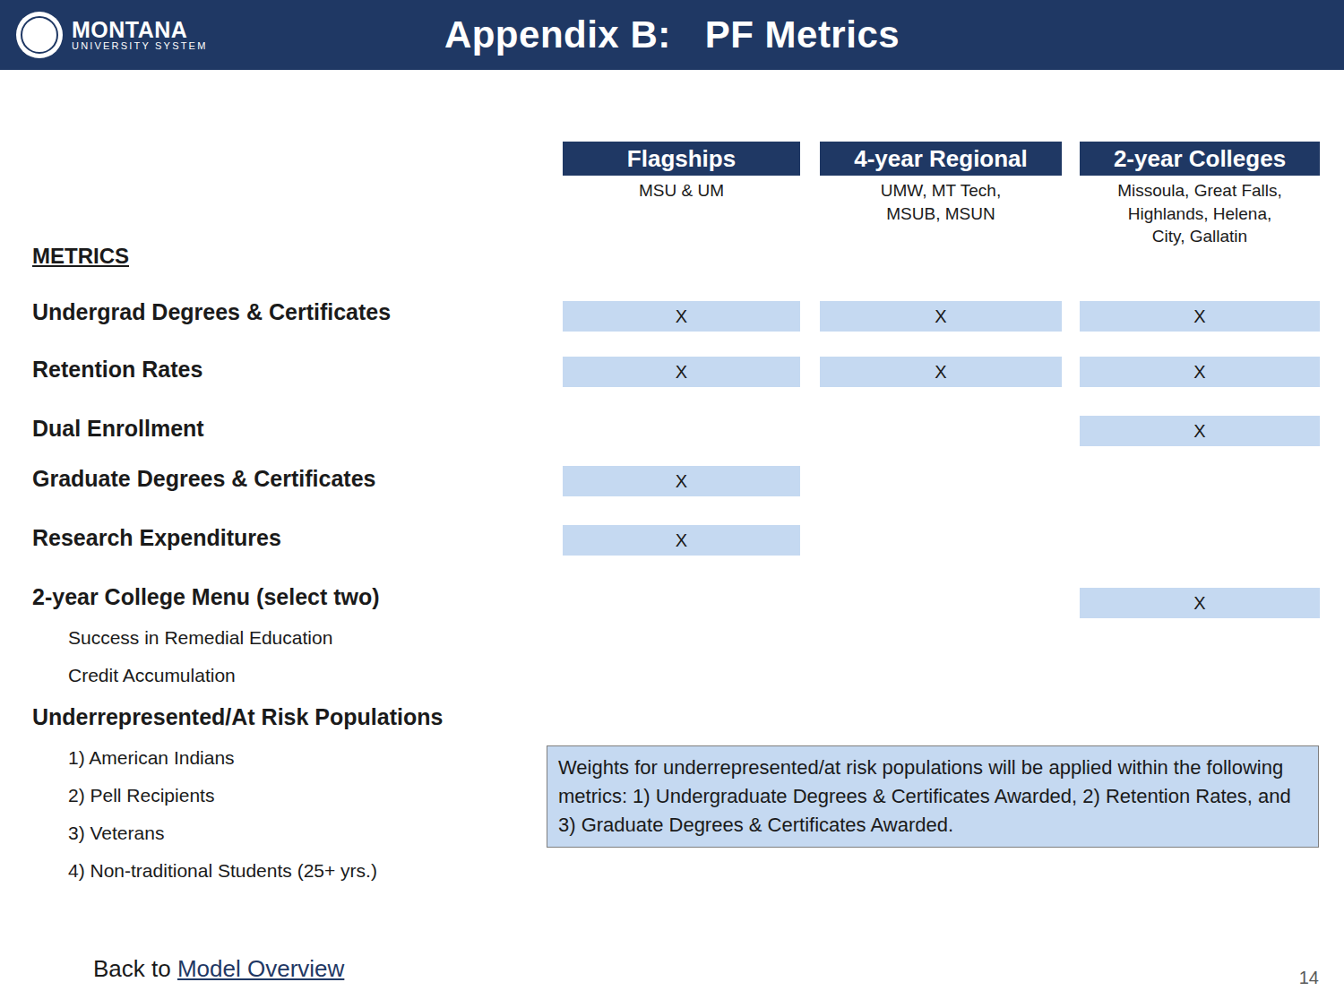MONTANA
UNIVERSITY SYSTEM
Appendix B: PF Metrics
Flagships
4-year Regional
2-year Colleges
MSU & UM
UMW, MT Tech,
MSUB, MSUN
Missoula, Great Falls,
Highlands, Helena,
City, Gallatin
METRICS
Undergrad Degrees & Certificates
Retention Rates
Dual Enrollment
Graduate Degrees & Certificates
Research Expenditures
2-year College Menu (select two)
Success in Remedial Education
Credit Accumulation
Underrepresented/At Risk Populations
1) American Indians
2) Pell Recipients
3) Veterans
4) Non-traditional Students (25+ yrs.)
X
X
X
X
X
X
X
X
X
X
Weights for underrepresented/at risk populations will be applied within the following metrics: 1) Undergraduate Degrees & Certificates Awarded, 2) Retention Rates, and 3) Graduate Degrees & Certificates Awarded.
Back to Model Overview
14